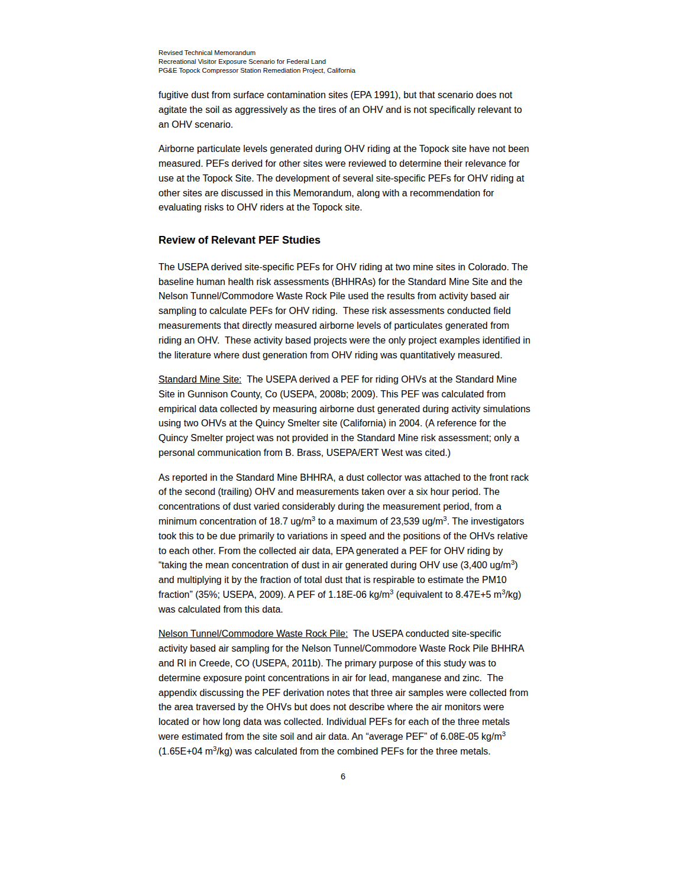Revised Technical Memorandum
Recreational Visitor Exposure Scenario for Federal Land
PG&E Topock Compressor Station Remediation Project, California
fugitive dust from surface contamination sites (EPA 1991), but that scenario does not agitate the soil as aggressively as the tires of an OHV and is not specifically relevant to an OHV scenario.
Airborne particulate levels generated during OHV riding at the Topock site have not been measured. PEFs derived for other sites were reviewed to determine their relevance for use at the Topock Site. The development of several site-specific PEFs for OHV riding at other sites are discussed in this Memorandum, along with a recommendation for evaluating risks to OHV riders at the Topock site.
Review of Relevant PEF Studies
The USEPA derived site-specific PEFs for OHV riding at two mine sites in Colorado. The baseline human health risk assessments (BHHRAs) for the Standard Mine Site and the Nelson Tunnel/Commodore Waste Rock Pile used the results from activity based air sampling to calculate PEFs for OHV riding. These risk assessments conducted field measurements that directly measured airborne levels of particulates generated from riding an OHV. These activity based projects were the only project examples identified in the literature where dust generation from OHV riding was quantitatively measured.
Standard Mine Site: The USEPA derived a PEF for riding OHVs at the Standard Mine Site in Gunnison County, Co (USEPA, 2008b; 2009). This PEF was calculated from empirical data collected by measuring airborne dust generated during activity simulations using two OHVs at the Quincy Smelter site (California) in 2004. (A reference for the Quincy Smelter project was not provided in the Standard Mine risk assessment; only a personal communication from B. Brass, USEPA/ERT West was cited.)
As reported in the Standard Mine BHHRA, a dust collector was attached to the front rack of the second (trailing) OHV and measurements taken over a six hour period. The concentrations of dust varied considerably during the measurement period, from a minimum concentration of 18.7 ug/m3 to a maximum of 23,539 ug/m3. The investigators took this to be due primarily to variations in speed and the positions of the OHVs relative to each other. From the collected air data, EPA generated a PEF for OHV riding by “taking the mean concentration of dust in air generated during OHV use (3,400 ug/m3) and multiplying it by the fraction of total dust that is respirable to estimate the PM10 fraction” (35%; USEPA, 2009). A PEF of 1.18E-06 kg/m3 (equivalent to 8.47E+5 m3/kg) was calculated from this data.
Nelson Tunnel/Commodore Waste Rock Pile: The USEPA conducted site-specific activity based air sampling for the Nelson Tunnel/Commodore Waste Rock Pile BHHRA and RI in Creede, CO (USEPA, 2011b). The primary purpose of this study was to determine exposure point concentrations in air for lead, manganese and zinc. The appendix discussing the PEF derivation notes that three air samples were collected from the area traversed by the OHVs but does not describe where the air monitors were located or how long data was collected. Individual PEFs for each of the three metals were estimated from the site soil and air data. An “average PEF” of 6.08E-05 kg/m3 (1.65E+04 m3/kg) was calculated from the combined PEFs for the three metals.
6